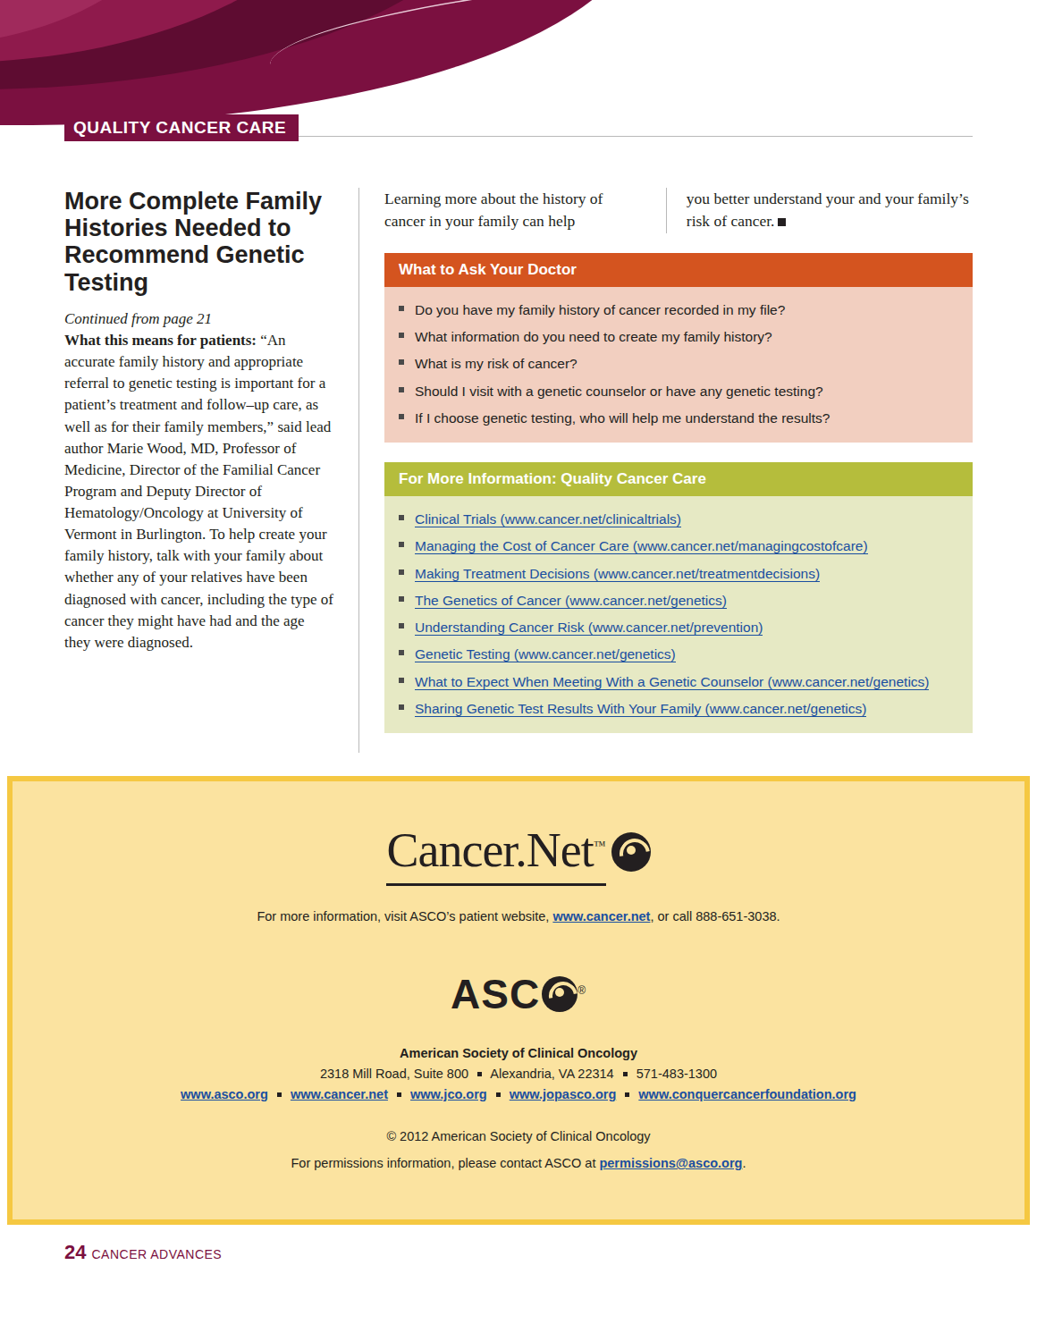Quality Cancer Care
More Complete Family Histories Needed to Recommend Genetic Testing
Continued from page 21
What this means for patients: “An accurate family history and appropriate referral to genetic testing is important for a patient’s treatment and follow–up care, as well as for their family members,” said lead author Marie Wood, MD, Professor of Medicine, Director of the Familial Cancer Program and Deputy Director of Hematology/Oncology at University of Vermont in Burlington. To help create your family history, talk with your family about whether any of your relatives have been diagnosed with cancer, including the type of cancer they might have had and the age they were diagnosed.
Learning more about the history of cancer in your family can help
you better understand your and your family’s risk of cancer.
What to Ask Your Doctor
Do you have my family history of cancer recorded in my file?
What information do you need to create my family history?
What is my risk of cancer?
Should I visit with a genetic counselor or have any genetic testing?
If I choose genetic testing, who will help me understand the results?
For More Information: Quality Cancer Care
Clinical Trials (www.cancer.net/clinicaltrials)
Managing the Cost of Cancer Care (www.cancer.net/managingcostofcare)
Making Treatment Decisions (www.cancer.net/treatmentdecisions)
The Genetics of Cancer (www.cancer.net/genetics)
Understanding Cancer Risk (www.cancer.net/prevention)
Genetic Testing (www.cancer.net/genetics)
What to Expect When Meeting With a Genetic Counselor (www.cancer.net/genetics)
Sharing Genetic Test Results With Your Family (www.cancer.net/genetics)
Cancer.Net™
For more information, visit ASCO’s patient website, www.cancer.net, or call 888-651-3038.
ASC ®
American Society of Clinical Oncology
2318 Mill Road, Suite 800 Alexandria, VA 22314 571-483-1300
www.asco.org www.cancer.net www.jco.org www.jopasco.org www.conquercancerfoundation.org
© 2012 American Society of Clinical Oncology
For permissions information, please contact ASCO at permissions@asco.org.
24 Cancer Advances